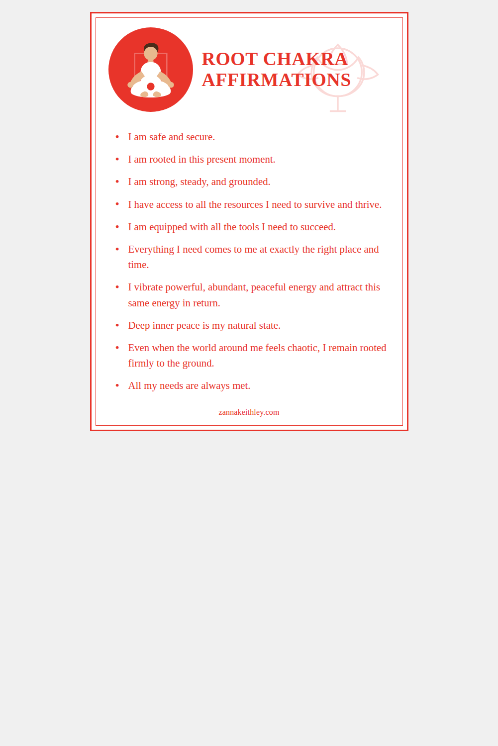Root Chakra
Affirmations
I am safe and secure.
I am rooted in this present moment.
I am strong, steady, and grounded.
I have access to all the resources I need to survive and thrive.
I am equipped with all the tools I need to succeed.
Everything I need comes to me at exactly the right place and time.
I vibrate powerful, abundant, peaceful energy and attract this same energy in return.
Deep inner peace is my natural state.
Even when the world around me feels chaotic, I remain rooted firmly to the ground.
All my needs are always met.
zannakeithley.com